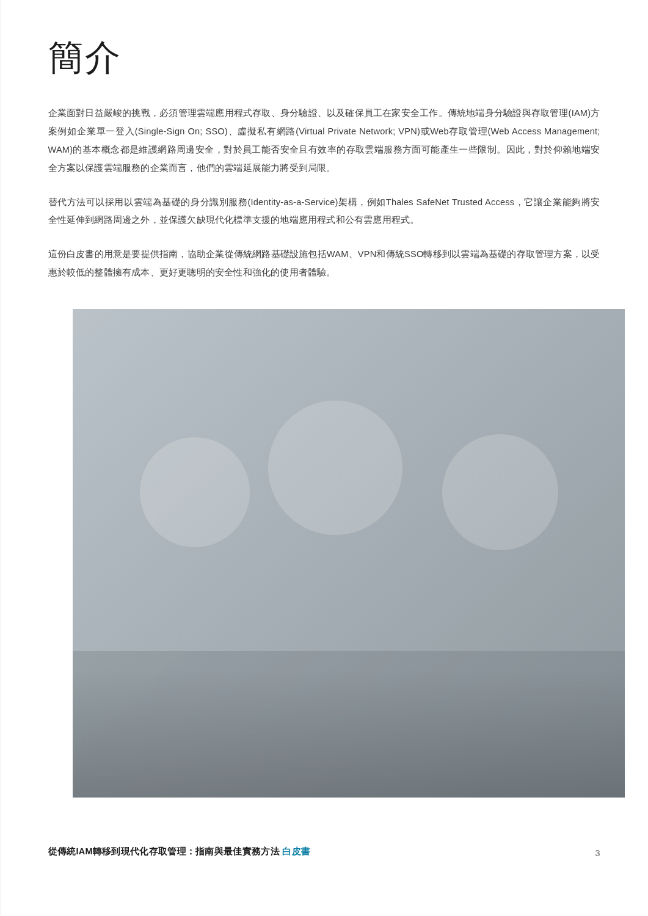簡介
企業面對日益嚴峻的挑戰，必須管理雲端應用程式存取、身分驗證、以及確保員工在家安全工作。傳統地端身分驗證與存取管理(IAM)方案例如企業單一登入(Single-Sign On; SSO)、虛擬私有網路(Virtual Private Network; VPN)或Web存取管理(Web Access Management; WAM)的基本概念都是維護網路周邊安全，對於員工能否安全且有效率的存取雲端服務方面可能產生一些限制。因此，對於仰賴地端安全方案以保護雲端服務的企業而言，他們的雲端延展能力將受到局限。
替代方法可以採用以雲端為基礎的身分識別服務(Identity-as-a-Service)架構，例如Thales SafeNet Trusted Access，它讓企業能夠將安全性延伸到網路周邊之外，並保護欠缺現代化標準支援的地端應用程式和公有雲應用程式。
這份白皮書的用意是要提供指南，協助企業從傳統網路基礎設施包括WAM、VPN和傳統SSO轉移到以雲端為基礎的存取管理方案，以受惠於較低的整體擁有成本、更好更聰明的安全性和強化的使用者體驗。
從傳統IAM轉移到現代化存取管理：指南與最佳實務方法 白皮書
3